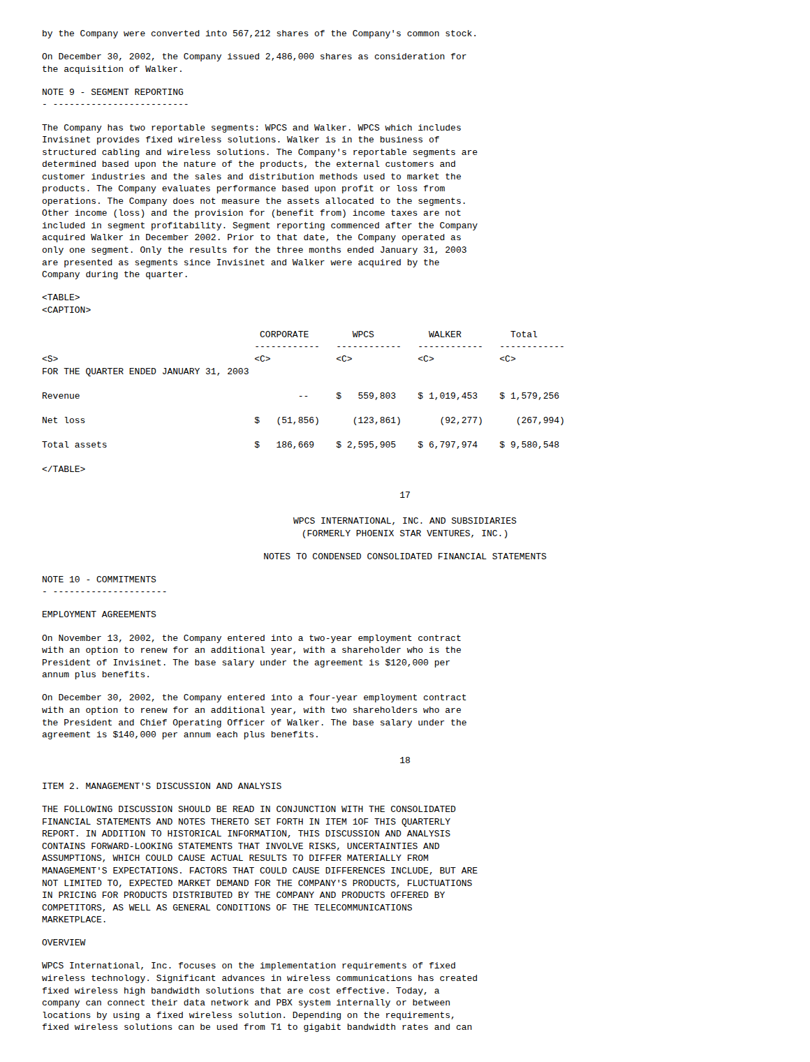by the Company were converted into 567,212 shares of the Company's common stock.
On December 30, 2002, the Company issued 2,486,000 shares as consideration for
the acquisition of Walker.
NOTE 9 - SEGMENT REPORTING
- -------------------------
The Company has two reportable segments: WPCS and Walker. WPCS which includes
Invisinet provides fixed wireless solutions. Walker is in the business of
structured cabling and wireless solutions. The Company's reportable segments are
determined based upon the nature of the products, the external customers and
customer industries and the sales and distribution methods used to market the
products. The Company evaluates performance based upon profit or loss from
operations. The Company does not measure the assets allocated to the segments.
Other income (loss) and the provision for (benefit from) income taxes are not
included in segment profitability. Segment reporting commenced after the Company
acquired Walker in December 2002. Prior to that date, the Company operated as
only one segment. Only the results for the three months ended January 31, 2003
are presented as segments since Invisinet and Walker were acquired by the
Company during the quarter.
<TABLE>
<CAPTION>

                                        CORPORATE        WPCS          WALKER         Total
                                       ------------   ------------   ------------   ------------
<S>                                    <C>            <C>            <C>            <C>
FOR THE QUARTER ENDED JANUARY 31, 2003

Revenue                                        --     $   559,803    $ 1,019,453    $ 1,579,256

Net loss                               $   (51,856)      (123,861)       (92,277)      (267,994)

Total assets                           $   186,669    $ 2,595,905    $ 6,797,974    $ 9,580,548

</TABLE>
17
WPCS INTERNATIONAL, INC. AND SUBSIDIARIES
(FORMERLY PHOENIX STAR VENTURES, INC.)
NOTES TO CONDENSED CONSOLIDATED FINANCIAL STATEMENTS
NOTE 10 - COMMITMENTS
- ---------------------
EMPLOYMENT AGREEMENTS
On November 13, 2002, the Company entered into a two-year employment contract
with an option to renew for an additional year, with a shareholder who is the
President of Invisinet. The base salary under the agreement is $120,000 per
annum plus benefits.
On December 30, 2002, the Company entered into a four-year employment contract
with an option to renew for an additional year, with two shareholders who are
the President and Chief Operating Officer of Walker. The base salary under the
agreement is $140,000 per annum each plus benefits.
18
ITEM 2. MANAGEMENT'S DISCUSSION AND ANALYSIS
THE FOLLOWING DISCUSSION SHOULD BE READ IN CONJUNCTION WITH THE CONSOLIDATED
FINANCIAL STATEMENTS AND NOTES THERETO SET FORTH IN ITEM 1OF THIS QUARTERLY
REPORT. IN ADDITION TO HISTORICAL INFORMATION, THIS DISCUSSION AND ANALYSIS
CONTAINS FORWARD-LOOKING STATEMENTS THAT INVOLVE RISKS, UNCERTAINTIES AND
ASSUMPTIONS, WHICH COULD CAUSE ACTUAL RESULTS TO DIFFER MATERIALLY FROM
MANAGEMENT'S EXPECTATIONS. FACTORS THAT COULD CAUSE DIFFERENCES INCLUDE, BUT ARE
NOT LIMITED TO, EXPECTED MARKET DEMAND FOR THE COMPANY'S PRODUCTS, FLUCTUATIONS
IN PRICING FOR PRODUCTS DISTRIBUTED BY THE COMPANY AND PRODUCTS OFFERED BY
COMPETITORS, AS WELL AS GENERAL CONDITIONS OF THE TELECOMMUNICATIONS
MARKETPLACE.
OVERVIEW
WPCS International, Inc. focuses on the implementation requirements of fixed
wireless technology. Significant advances in wireless communications has created
fixed wireless high bandwidth solutions that are cost effective. Today, a
company can connect their data network and PBX system internally or between
locations by using a fixed wireless solution. Depending on the requirements,
fixed wireless solutions can be used from T1 to gigabit bandwidth rates and can